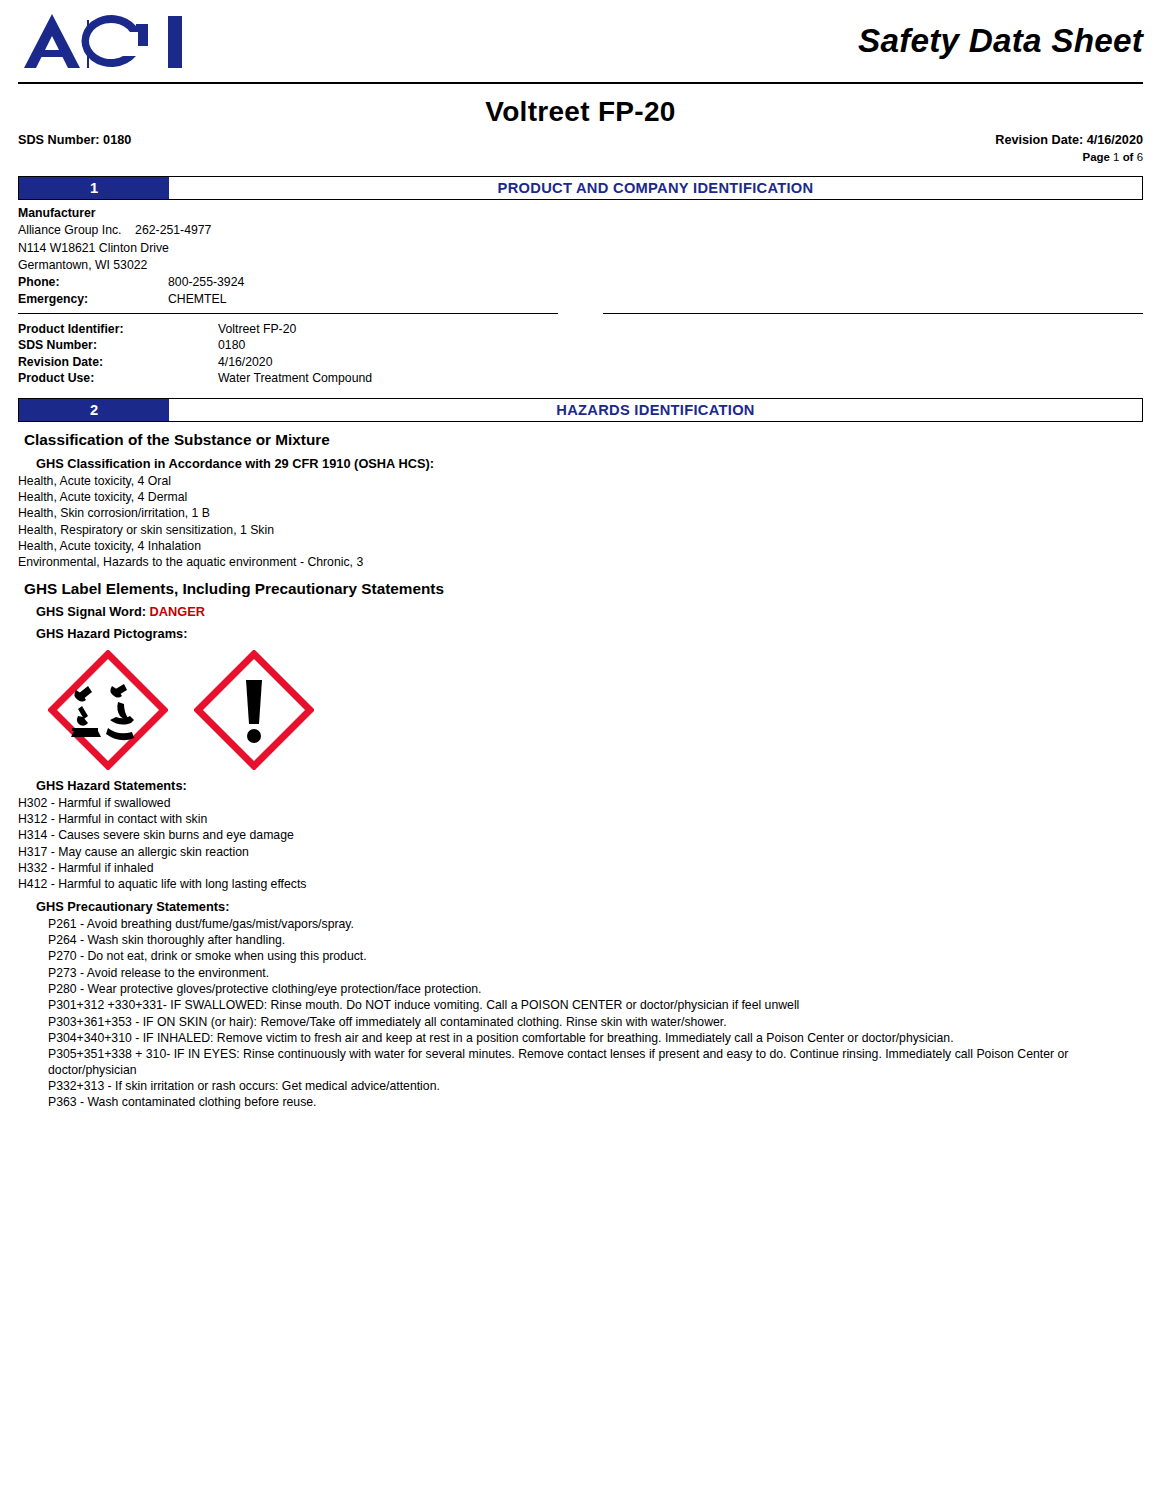Safety Data Sheet
Voltreet FP-20
SDS Number: 0180
Revision Date: 4/16/2020
Page 1 of 6
1
PRODUCT AND COMPANY IDENTIFICATION
Manufacturer
Alliance Group Inc. 262-251-4977
N114 W18621 Clinton Drive
Germantown, WI 53022
Phone:
800-255-3924
Emergency:
CHEMTEL
Product Identifier:
Voltreet FP-20
SDS Number:
0180
Revision Date:
4/16/2020
Product Use:
Water Treatment Compound
2
HAZARDS IDENTIFICATION
Classification of the Substance or Mixture
GHS Classification in Accordance with 29 CFR 1910 (OSHA HCS):
Health, Acute toxicity, 4 Oral
Health, Acute toxicity, 4 Dermal
Health, Skin corrosion/irritation, 1 B
Health, Respiratory or skin sensitization, 1 Skin
Health, Acute toxicity, 4 Inhalation
Environmental, Hazards to the aquatic environment - Chronic, 3
GHS Label Elements, Including Precautionary Statements
GHS Signal Word: DANGER
GHS Hazard Pictograms:
GHS Hazard Statements:
H302 - Harmful if swallowed
H312 - Harmful in contact with skin
H314 - Causes severe skin burns and eye damage
H317 - May cause an allergic skin reaction
H332 - Harmful if inhaled
H412 - Harmful to aquatic life with long lasting effects
GHS Precautionary Statements:
P261 - Avoid breathing dust/fume/gas/mist/vapors/spray.
P264 - Wash skin thoroughly after handling.
P270 - Do not eat, drink or smoke when using this product.
P273 - Avoid release to the environment.
P280 - Wear protective gloves/protective clothing/eye protection/face protection.
P301+312 +330+331- IF SWALLOWED: Rinse mouth. Do NOT induce vomiting. Call a POISON CENTER or doctor/physician if feel unwell
P303+361+353 - IF ON SKIN (or hair): Remove/Take off immediately all contaminated clothing. Rinse skin with water/shower.
P304+340+310 - IF INHALED: Remove victim to fresh air and keep at rest in a position comfortable for breathing. Immediately call a Poison Center or doctor/physician.
P305+351+338 + 310- IF IN EYES: Rinse continuously with water for several minutes. Remove contact lenses if present and easy to do. Continue rinsing. Immediately call Poison Center or doctor/physician
P332+313 - If skin irritation or rash occurs: Get medical advice/attention.
P363 - Wash contaminated clothing before reuse.